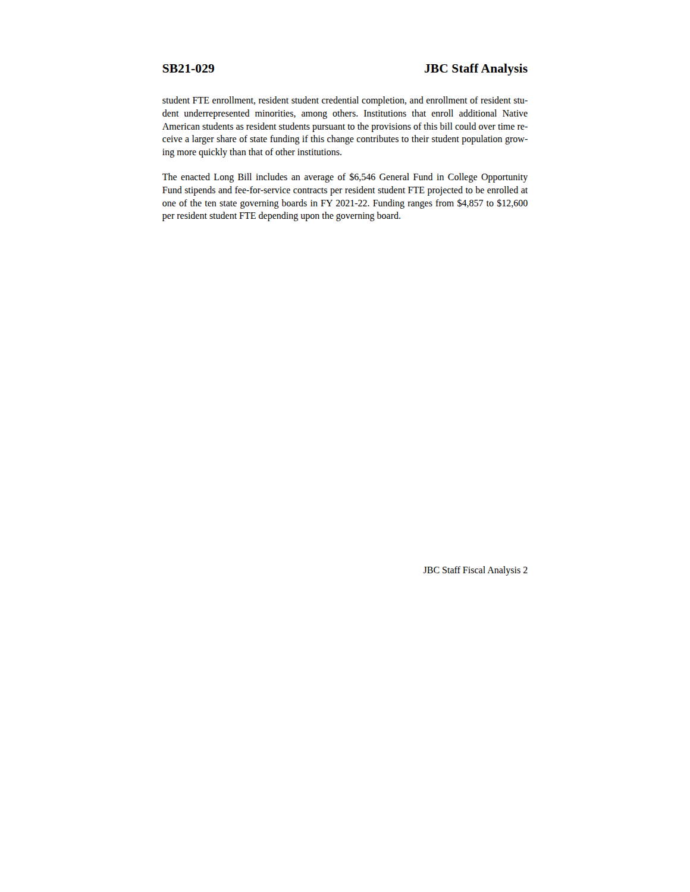SB21-029
JBC Staff Analysis
student FTE enrollment, resident student credential completion, and enrollment of resident student underrepresented minorities, among others. Institutions that enroll additional Native American students as resident students pursuant to the provisions of this bill could over time receive a larger share of state funding if this change contributes to their student population growing more quickly than that of other institutions.
The enacted Long Bill includes an average of $6,546 General Fund in College Opportunity Fund stipends and fee-for-service contracts per resident student FTE projected to be enrolled at one of the ten state governing boards in FY 2021-22. Funding ranges from $4,857 to $12,600 per resident student FTE depending upon the governing board.
JBC Staff Fiscal Analysis 2